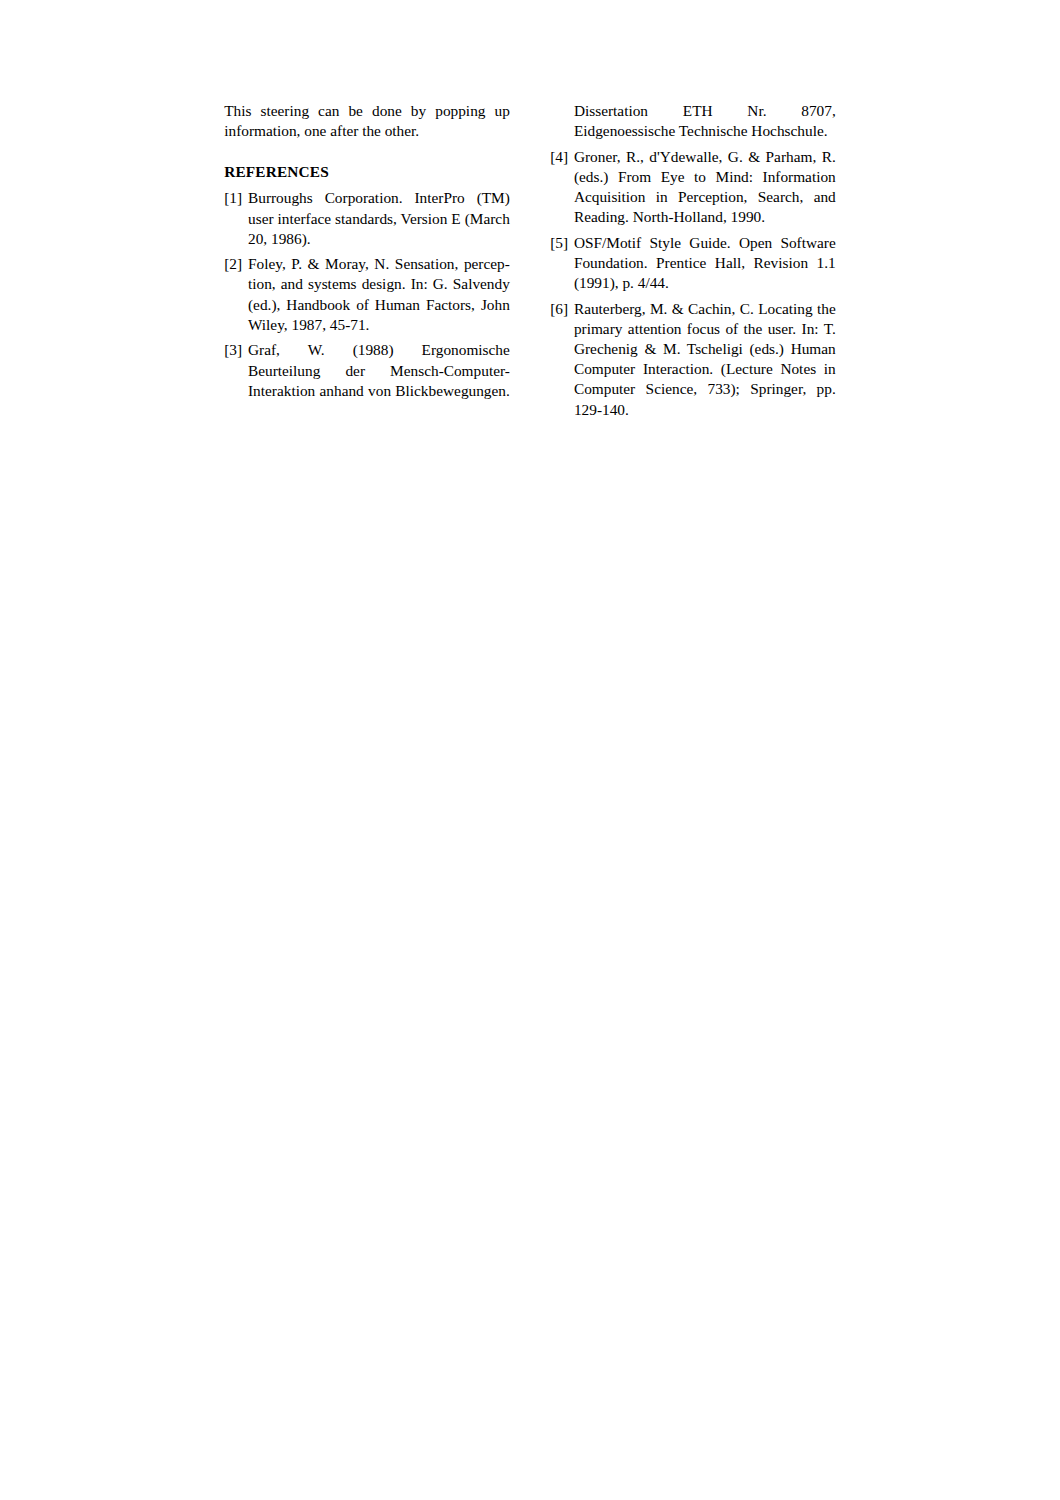This steering can be done by popping up information, one after the other.
REFERENCES
[1] Burroughs Corporation. InterPro (TM) user interface standards, Version E (March 20, 1986).
[2] Foley, P. & Moray, N. Sensation, perception, and systems design. In: G. Salvendy (ed.), Handbook of Human Factors, John Wiley, 1987, 45-71.
[3] Graf, W. (1988) Ergonomische Beurteilung der Mensch-Computer-Interaktion anhand von Blickbewegungen. Dissertation ETH Nr. 8707, Eidgenoessische Technische Hochschule.
[4] Groner, R., d'Ydewalle, G. & Parham, R. (eds.) From Eye to Mind: Information Acquisition in Perception, Search, and Reading. North-Holland, 1990.
[5] OSF/Motif Style Guide. Open Software Foundation. Prentice Hall, Revision 1.1 (1991), p. 4/44.
[6] Rauterberg, M. & Cachin, C. Locating the primary attention focus of the user. In: T. Grechenig & M. Tscheligi (eds.) Human Computer Interaction. (Lecture Notes in Computer Science, 733); Springer, pp. 129-140.